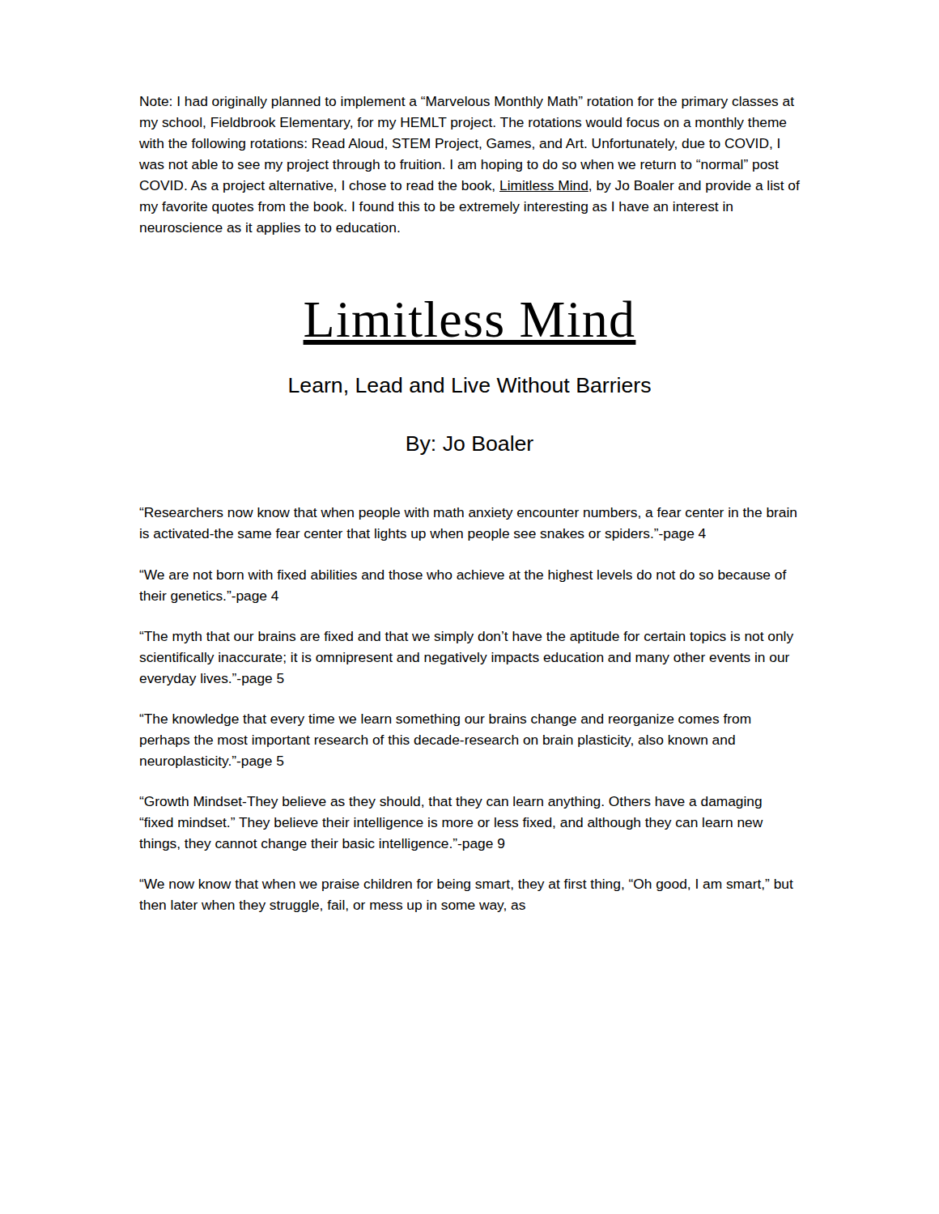Note: I had originally planned to implement a “Marvelous Monthly Math” rotation for the primary classes at my school, Fieldbrook Elementary, for my HEMLT project. The rotations would focus on a monthly theme with the following rotations: Read Aloud, STEM Project, Games, and Art. Unfortunately, due to COVID, I was not able to see my project through to fruition. I am hoping to do so when we return to “normal” post COVID. As a project alternative, I chose to read the book, Limitless Mind, by Jo Boaler and provide a list of my favorite quotes from the book. I found this to be extremely interesting as I have an interest in neuroscience as it applies to to education.
Limitless Mind
Learn, Lead and Live Without Barriers
By: Jo Boaler
“Researchers now know that when people with math anxiety encounter numbers, a fear center in the brain is activated-the same fear center that lights up when people see snakes or spiders.”-page 4
“We are not born with fixed abilities and those who achieve at the highest levels do not do so because of their genetics.”-page 4
“The myth that our brains are fixed and that we simply don’t have the aptitude for certain topics is not only scientifically inaccurate; it is omnipresent and negatively impacts education and many other events in our everyday lives.”-page 5
“The knowledge that every time we learn something our brains change and reorganize comes from perhaps the most important research of this decade-research on brain plasticity, also known and neuroplasticity.”-page 5
“Growth Mindset-They believe as they should, that they can learn anything. Others have a damaging “fixed mindset.” They believe their intelligence is more or less fixed, and although they can learn new things, they cannot change their basic intelligence.”-page 9
“We now know that when we praise children for being smart, they at first thing, “Oh good, I am smart,” but then later when they struggle, fail, or mess up in some way, as